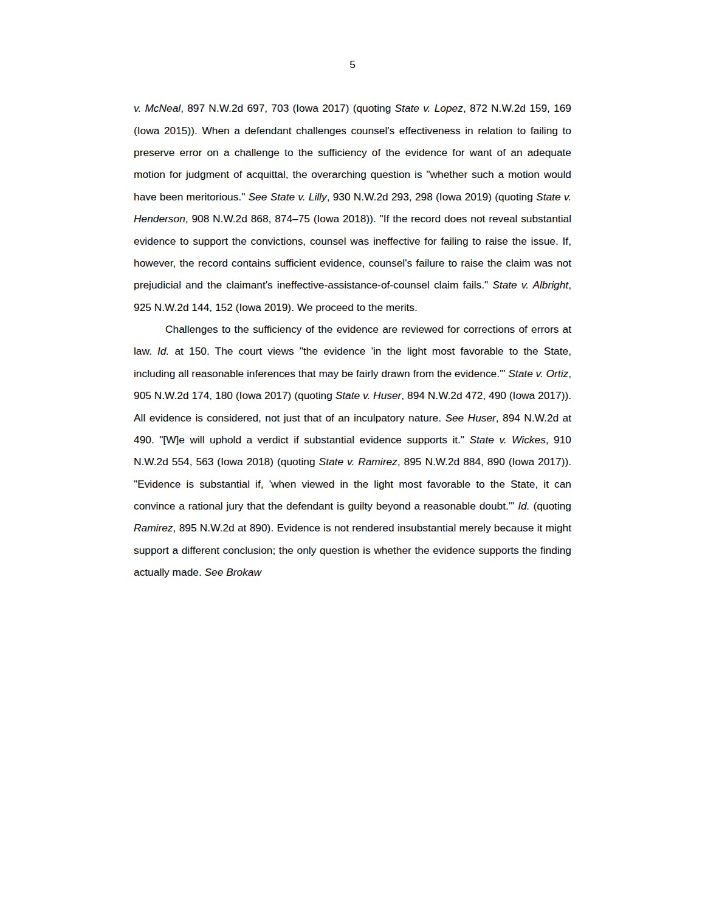5
v. McNeal, 897 N.W.2d 697, 703 (Iowa 2017) (quoting State v. Lopez, 872 N.W.2d 159, 169 (Iowa 2015)). When a defendant challenges counsel's effectiveness in relation to failing to preserve error on a challenge to the sufficiency of the evidence for want of an adequate motion for judgment of acquittal, the overarching question is "whether such a motion would have been meritorious." See State v. Lilly, 930 N.W.2d 293, 298 (Iowa 2019) (quoting State v. Henderson, 908 N.W.2d 868, 874–75 (Iowa 2018)). "If the record does not reveal substantial evidence to support the convictions, counsel was ineffective for failing to raise the issue. If, however, the record contains sufficient evidence, counsel's failure to raise the claim was not prejudicial and the claimant's ineffective-assistance-of-counsel claim fails." State v. Albright, 925 N.W.2d 144, 152 (Iowa 2019). We proceed to the merits.
Challenges to the sufficiency of the evidence are reviewed for corrections of errors at law. Id. at 150. The court views "the evidence 'in the light most favorable to the State, including all reasonable inferences that may be fairly drawn from the evidence.'" State v. Ortiz, 905 N.W.2d 174, 180 (Iowa 2017) (quoting State v. Huser, 894 N.W.2d 472, 490 (Iowa 2017)). All evidence is considered, not just that of an inculpatory nature. See Huser, 894 N.W.2d at 490. "[W]e will uphold a verdict if substantial evidence supports it." State v. Wickes, 910 N.W.2d 554, 563 (Iowa 2018) (quoting State v. Ramirez, 895 N.W.2d 884, 890 (Iowa 2017)). "Evidence is substantial if, 'when viewed in the light most favorable to the State, it can convince a rational jury that the defendant is guilty beyond a reasonable doubt.'" Id. (quoting Ramirez, 895 N.W.2d at 890). Evidence is not rendered insubstantial merely because it might support a different conclusion; the only question is whether the evidence supports the finding actually made. See Brokaw